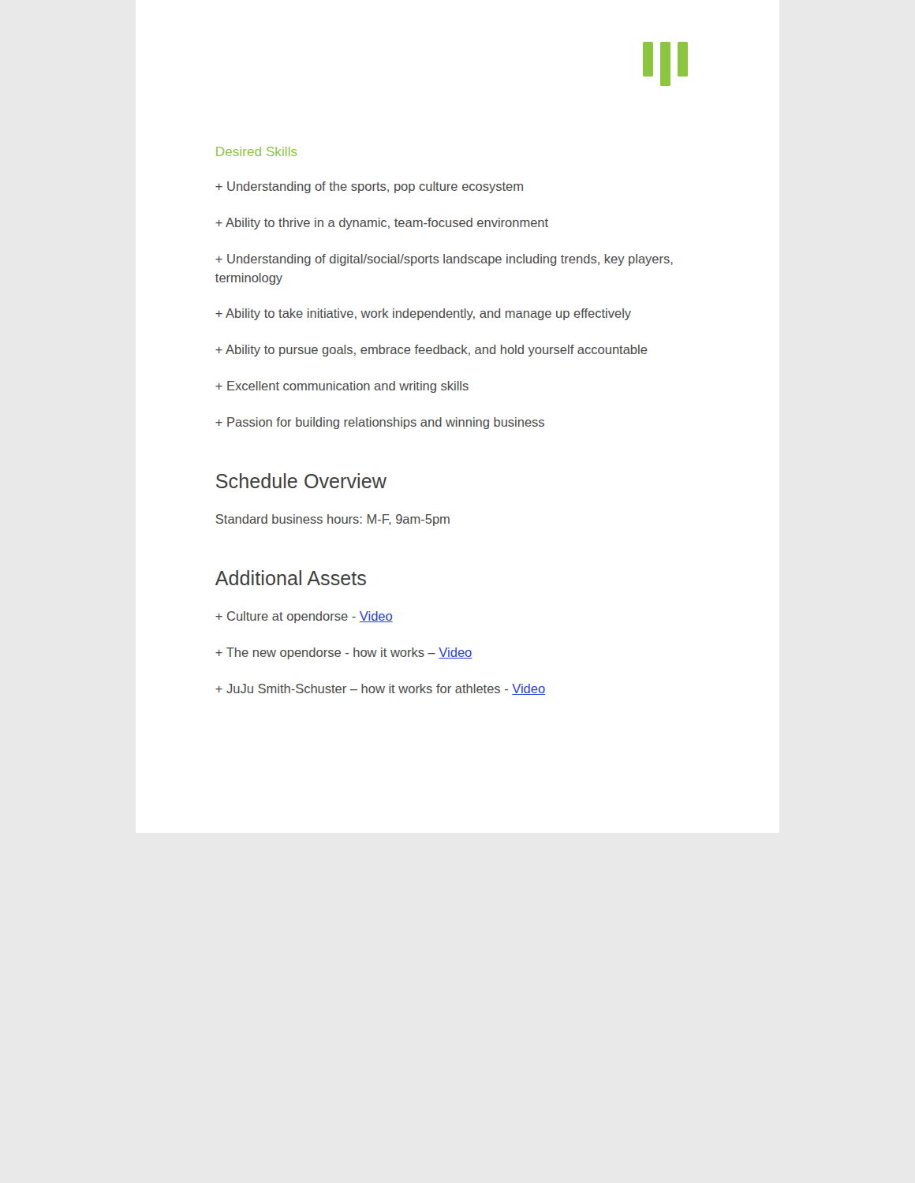Desired Skills
Understanding of the sports, pop culture ecosystem
Ability to thrive in a dynamic, team-focused environment
Understanding of digital/social/sports landscape including trends, key players, terminology
Ability to take initiative, work independently, and manage up effectively
Ability to pursue goals, embrace feedback, and hold yourself accountable
Excellent communication and writing skills
Passion for building relationships and winning business
Schedule Overview
Standard business hours: M-F, 9am-5pm
Additional Assets
Culture at opendorse - Video
The new opendorse - how it works – Video
JuJu Smith-Schuster – how it works for athletes - Video